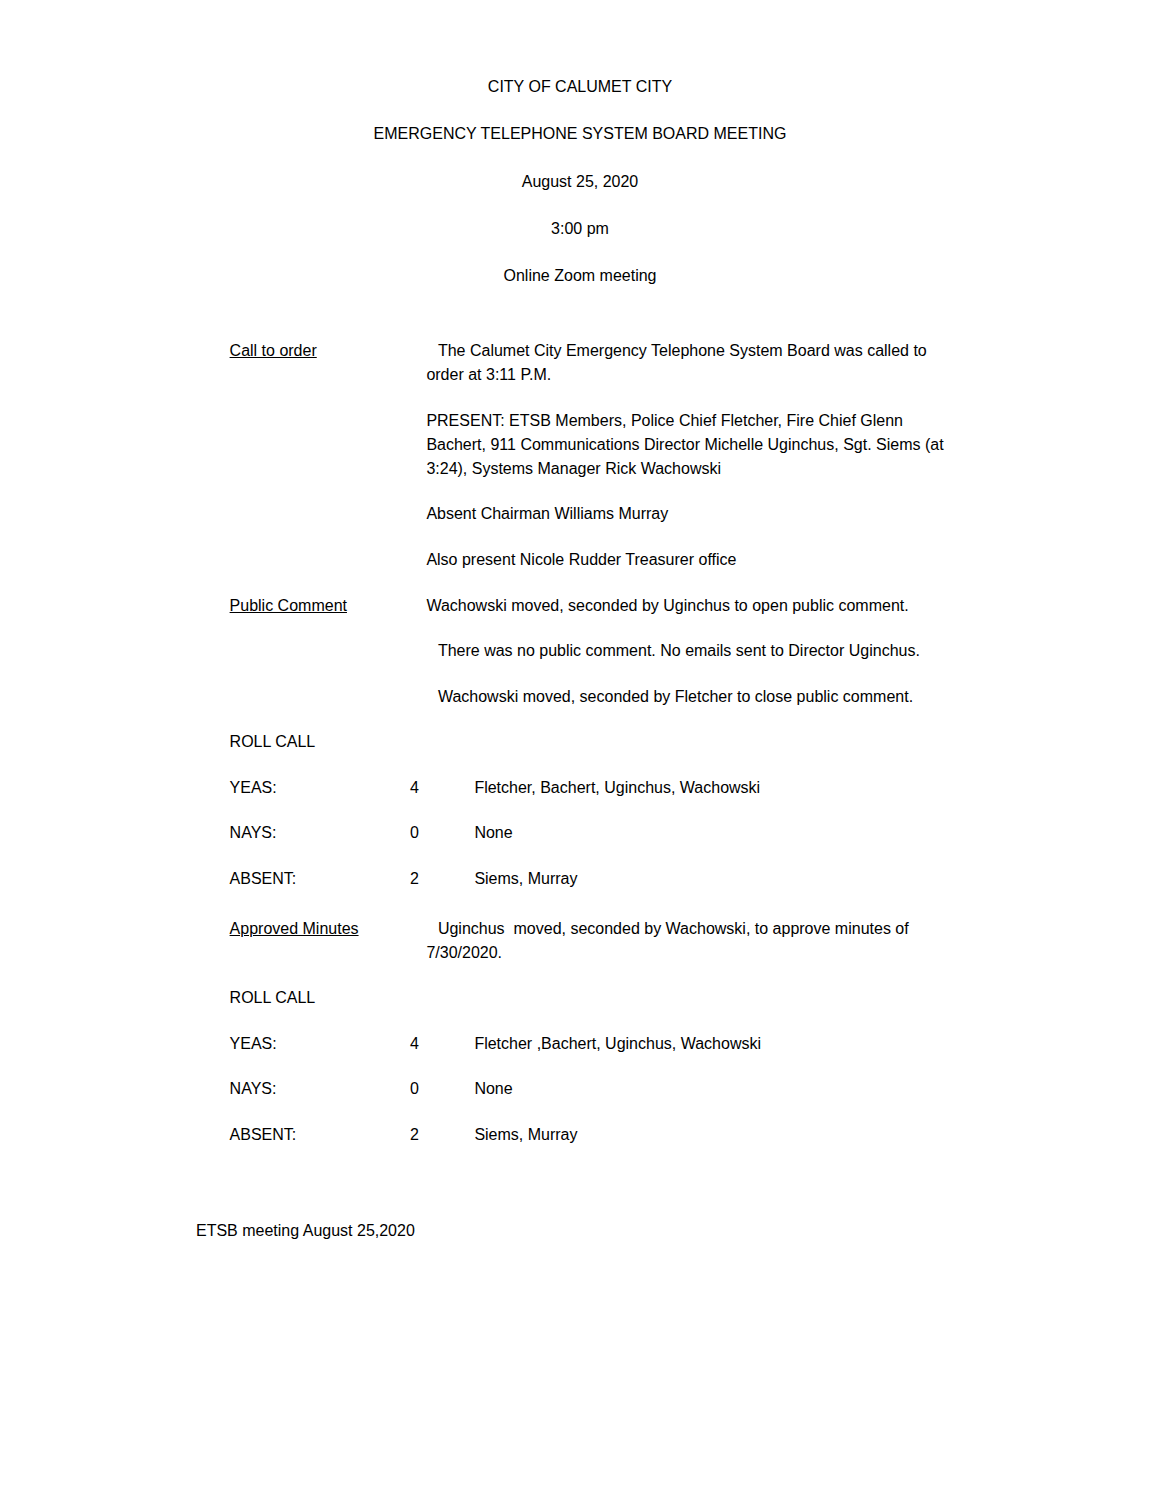CITY OF CALUMET CITY
EMERGENCY TELEPHONE SYSTEM BOARD MEETING
August 25, 2020
3:00 pm
Online Zoom meeting
Call to order
The Calumet City Emergency Telephone System Board was called to order at 3:11 P.M.
PRESENT: ETSB Members, Police Chief Fletcher, Fire Chief Glenn Bachert, 911 Communications Director Michelle Uginchus, Sgt. Siems (at 3:24), Systems Manager Rick Wachowski
Absent Chairman Williams Murray
Also present Nicole Rudder Treasurer office
Public Comment
Wachowski moved, seconded by Uginchus to open public comment.
There was no public comment. No emails sent to Director Uginchus.
Wachowski moved, seconded by Fletcher to close public comment.
ROLL CALL
| YEAS: | 4 | Fletcher, Bachert, Uginchus, Wachowski |
| NAYS: | 0 | None |
| ABSENT: | 2 | Siems, Murray |
Approved Minutes
Uginchus moved, seconded by Wachowski, to approve minutes of 7/30/2020.
ROLL CALL
| YEAS: | 4 | Fletcher ,Bachert, Uginchus, Wachowski |
| NAYS: | 0 | None |
| ABSENT: | 2 | Siems, Murray |
ETSB meeting August 25,2020